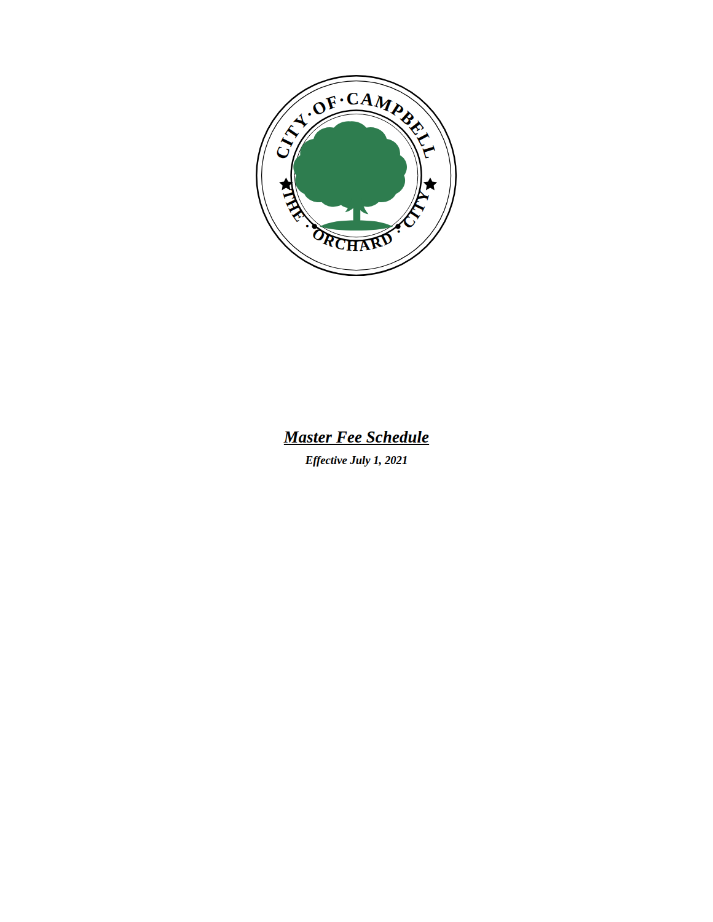CITY·OF·CAMPBELL THE · ORCHARD · CITY
Master Fee Schedule
Effective July 1, 2021